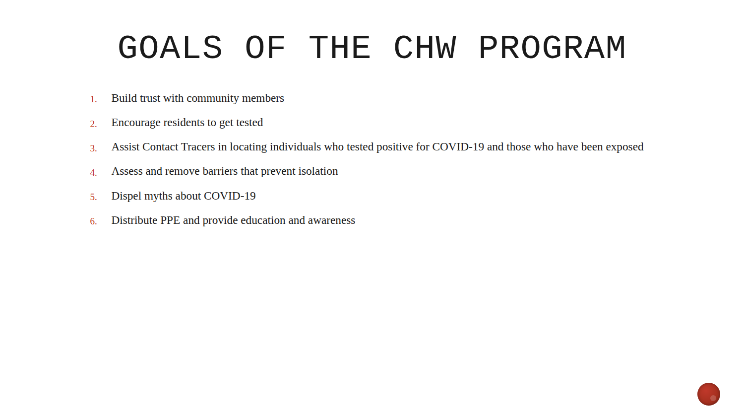Goals of the CHW Program
Build trust with community members
Encourage residents to get tested
Assist Contact Tracers in locating individuals who tested positive for COVID-19 and those who have been exposed
Assess and remove barriers that prevent isolation
Dispel myths about COVID-19
Distribute PPE and provide education and awareness